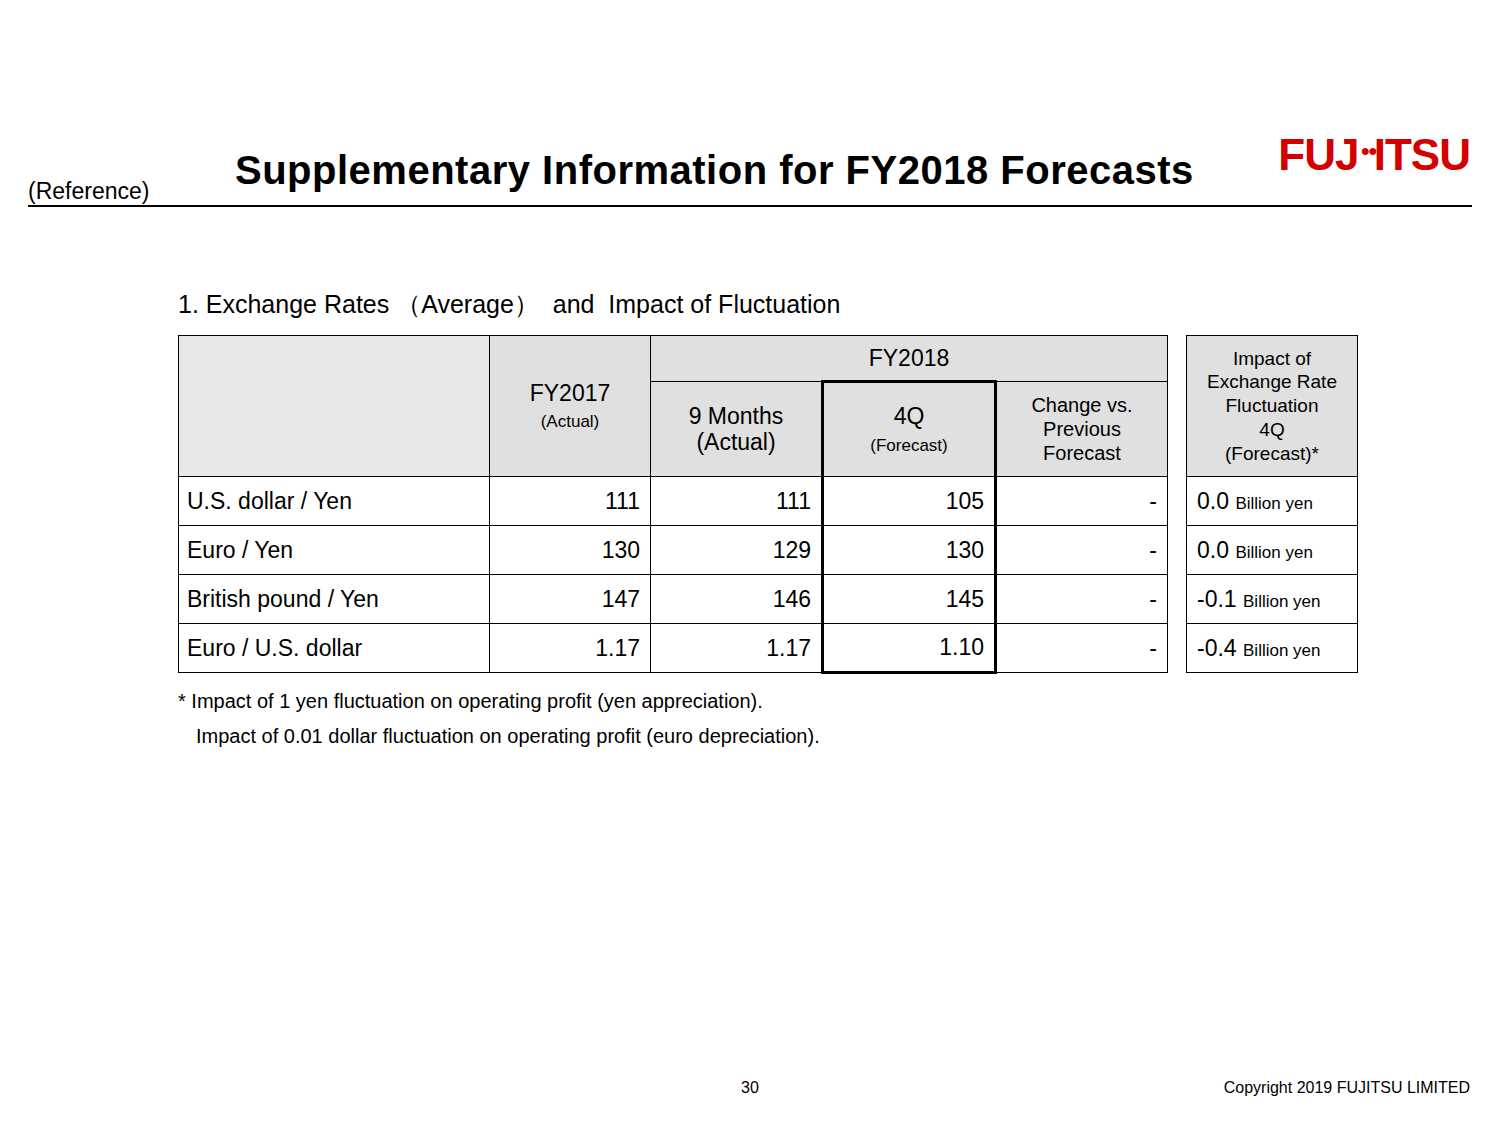(Reference)
Supplementary Information for FY2018 Forecasts
FUJ●●ITSU
1. Exchange Rates （Average） and Impact of Fluctuation
| | FY2017 (Actual) | FY2018 | | Impact of Exchange Rate Fluctuation 4Q (Forecast)* |
| 9 Months (Actual) | 4Q (Forecast) | Change vs. Previous Forecast |
| U.S. dollar / Yen | 111 | 111 | 105 | - | 0.0 Billion yen |
| Euro / Yen | 130 | 129 | 130 | - | 0.0 Billion yen |
| British pound / Yen | 147 | 146 | 145 | - | -0.1 Billion yen |
| Euro / U.S. dollar | 1.17 | 1.17 | 1.10 | - | -0.4 Billion yen |
* Impact of 1 yen fluctuation on operating profit (yen appreciation).
Impact of 0.01 dollar fluctuation on operating profit (euro depreciation).
30
Copyright 2019 FUJITSU LIMITED